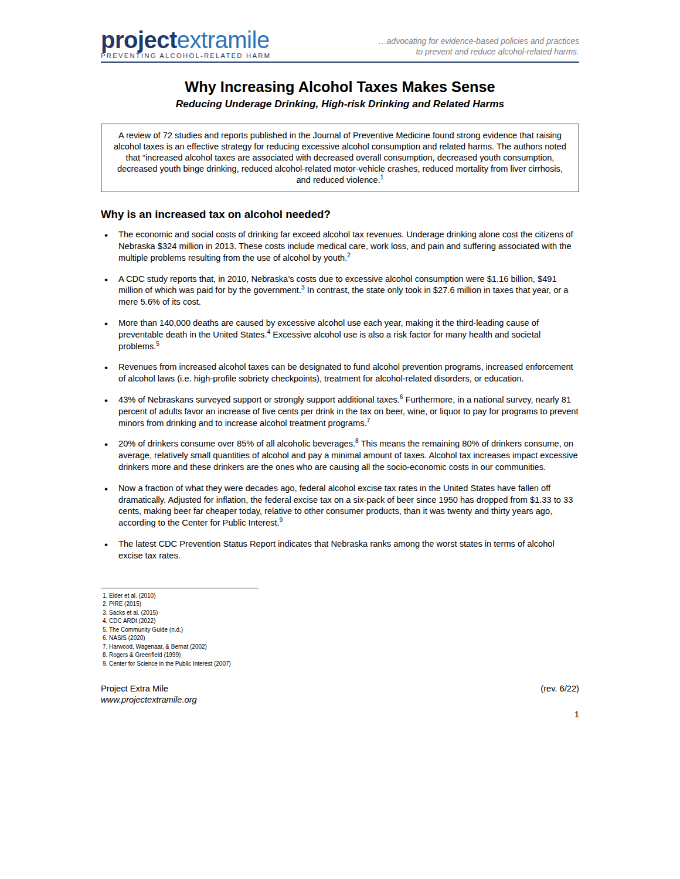projectextramile
PREVENTING ALCOHOL-RELATED HARM
…advocating for evidence-based policies and practices to prevent and reduce alcohol-related harms.
Why Increasing Alcohol Taxes Makes Sense
Reducing Underage Drinking, High-risk Drinking and Related Harms
A review of 72 studies and reports published in the Journal of Preventive Medicine found strong evidence that raising alcohol taxes is an effective strategy for reducing excessive alcohol consumption and related harms. The authors noted that “increased alcohol taxes are associated with decreased overall consumption, decreased youth consumption, decreased youth binge drinking, reduced alcohol-related motor-vehicle crashes, reduced mortality from liver cirrhosis, and reduced violence.1
Why is an increased tax on alcohol needed?
The economic and social costs of drinking far exceed alcohol tax revenues. Underage drinking alone cost the citizens of Nebraska $324 million in 2013. These costs include medical care, work loss, and pain and suffering associated with the multiple problems resulting from the use of alcohol by youth.2
A CDC study reports that, in 2010, Nebraska’s costs due to excessive alcohol consumption were $1.16 billion, $491 million of which was paid for by the government.3 In contrast, the state only took in $27.6 million in taxes that year, or a mere 5.6% of its cost.
More than 140,000 deaths are caused by excessive alcohol use each year, making it the third-leading cause of preventable death in the United States.4 Excessive alcohol use is also a risk factor for many health and societal problems.5
Revenues from increased alcohol taxes can be designated to fund alcohol prevention programs, increased enforcement of alcohol laws (i.e. high-profile sobriety checkpoints), treatment for alcohol-related disorders, or education.
43% of Nebraskans surveyed support or strongly support additional taxes.6 Furthermore, in a national survey, nearly 81 percent of adults favor an increase of five cents per drink in the tax on beer, wine, or liquor to pay for programs to prevent minors from drinking and to increase alcohol treatment programs.7
20% of drinkers consume over 85% of all alcoholic beverages.8 This means the remaining 80% of drinkers consume, on average, relatively small quantities of alcohol and pay a minimal amount of taxes. Alcohol tax increases impact excessive drinkers more and these drinkers are the ones who are causing all the socio-economic costs in our communities.
Now a fraction of what they were decades ago, federal alcohol excise tax rates in the United States have fallen off dramatically. Adjusted for inflation, the federal excise tax on a six-pack of beer since 1950 has dropped from $1.33 to 33 cents, making beer far cheaper today, relative to other consumer products, than it was twenty and thirty years ago, according to the Center for Public Interest.9
The latest CDC Prevention Status Report indicates that Nebraska ranks among the worst states in terms of alcohol excise tax rates.
Elder et al. (2010)
PIRE (2015)
Sacks et al. (2015)
CDC ARDI (2022)
The Community Guide (n.d.)
NASIS (2020)
Harwood, Wagenaar, & Bernat (2002)
Rogers & Greenfield (1999)
Center for Science in the Public Interest (2007)
Project Extra Mile
www.projectextramile.org
(rev. 6/22)
1